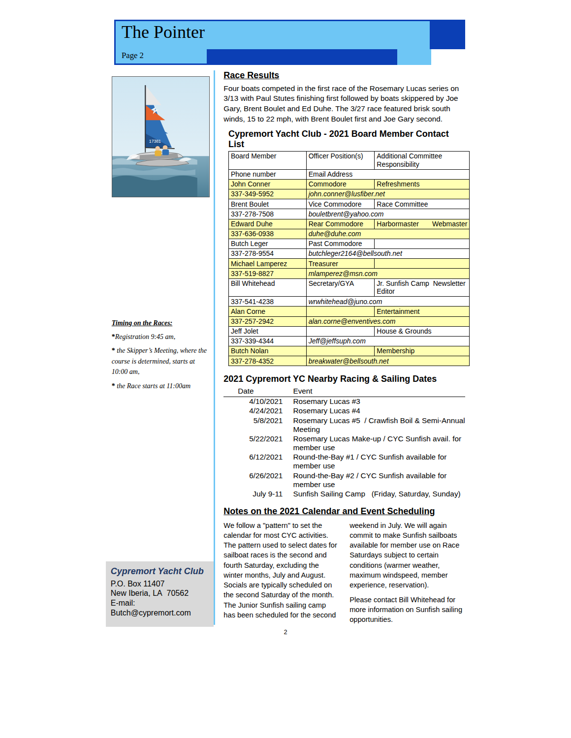The Pointer
Page 2
17381
Timing on the Races:
*Registration 9:45 am,
* the Skipper’s Meeting, where the course is determined, starts at 10:00 am,
* the Race starts at 11:00am
Cypremort Yacht Club
P.O. Box 11407
New Iberia, LA 70562
E-mail:
Butch@cypremort.com
Race Results
Four boats competed in the first race of the Rosemary Lucas series on 3/13 with Paul Stutes finishing first followed by boats skippered by Joe Gary, Brent Boulet and Ed Duhe. The 3/27 race featured brisk south winds, 15 to 22 mph, with Brent Boulet first and Joe Gary second.
Cypremort Yacht Club - 2021 Board Member Contact List
| Board Member | Officer Position(s) | Additional Committee Responsibility |
| Phone number | Email Address |
| John Conner | Commodore | Refreshments |
| 337-349-5952 | john.conner@lusfiber.net |
| Brent Boulet | Vice Commodore | Race Committee |
| 337-278-7508 | bouletbrent@yahoo.com |
| Edward Duhe | Rear Commodore | Harbormaster Webmaster |
| 337-636-0938 | duhe@duhe.com |
| Butch Leger | Past Commodore | |
| 337-278-9554 | butchleger2164@bellsouth.net |
| Michael Lamperez | Treasurer | |
| 337-519-8827 | mlamperez@msn.com |
| Bill Whitehead | Secretary/GYA | Jr. Sunfish Camp Newsletter Editor |
| 337-541-4238 | wrwhitehead@juno.com |
| Alan Corne | | Entertainment |
| 337-257-2942 | alan.corne@enventives.com |
| Jeff Jolet | | House & Grounds |
| 337-339-4344 | Jeff@jeffsuph.com |
| Butch Nolan | | Membership |
| 337-278-4352 | breakwater@bellsouth.net |
2021 Cypremort YC Nearby Racing & Sailing Dates
| Date | Event |
| --- | --- |
| 4/10/2021 | Rosemary Lucas #3 |
| 4/24/2021 | Rosemary Lucas #4 |
| 5/8/2021 | Rosemary Lucas #5 / Crawfish Boil & Semi-Annual Meeting |
| 5/22/2021 | Rosemary Lucas Make-up / CYC Sunfish avail. for member use |
| 6/12/2021 | Round-the-Bay #1 / CYC Sunfish available for member use |
| 6/26/2021 | Round-the-Bay #2 / CYC Sunfish available for member use |
| July 9-11 | Sunfish Sailing Camp (Friday, Saturday, Sunday) |
Notes on the 2021 Calendar and Event Scheduling
We follow a "pattern" to set the calendar for most CYC activities. The pattern used to select dates for sailboat races is the second and fourth Saturday, excluding the winter months, July and August. Socials are typically scheduled on the second Saturday of the month. The Junior Sunfish sailing camp has been scheduled for the second weekend in July. We will again commit to make Sunfish sailboats available for member use on Race Saturdays subject to certain conditions (warmer weather, maximum windspeed, member experience, reservation).
Please contact Bill Whitehead for more information on Sunfish sailing opportunities.
2